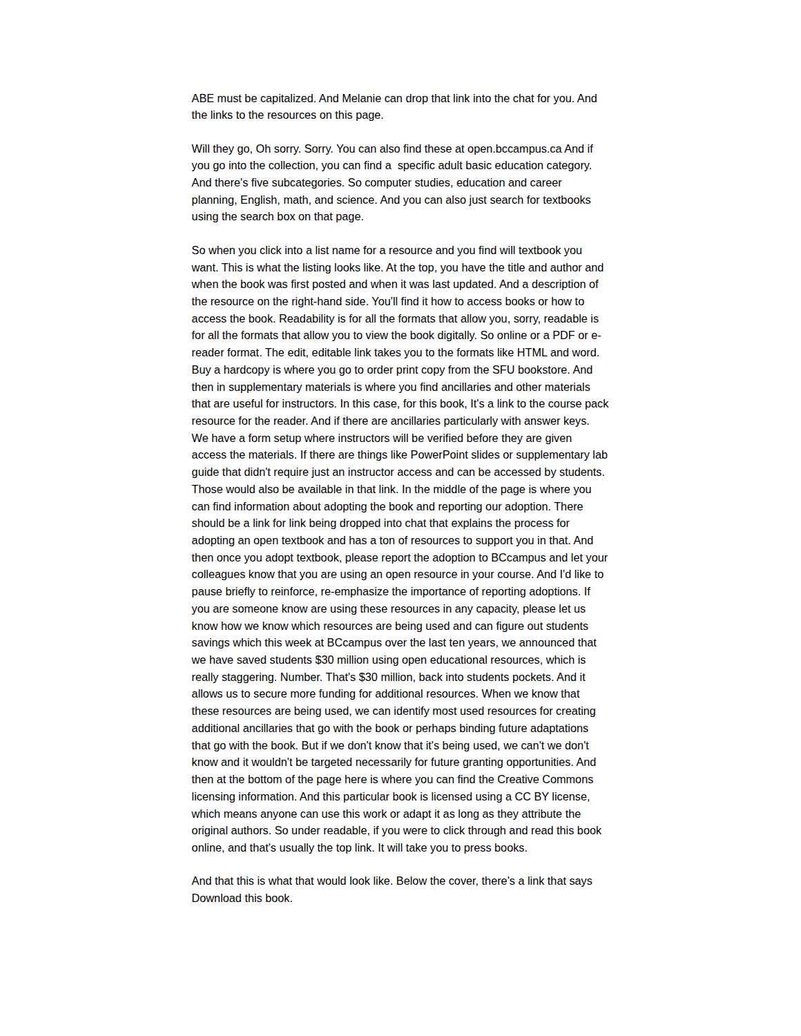ABE must be capitalized. And Melanie can drop that link into the chat for you. And the links to the resources on this page.
Will they go, Oh sorry. Sorry. You can also find these at open.bccampus.ca And if you go into the collection, you can find a specific adult basic education category. And there's five subcategories. So computer studies, education and career planning, English, math, and science. And you can also just search for textbooks using the search box on that page.
So when you click into a list name for a resource and you find will textbook you want. This is what the listing looks like. At the top, you have the title and author and when the book was first posted and when it was last updated. And a description of the resource on the right-hand side. You'll find it how to access books or how to access the book. Readability is for all the formats that allow you, sorry, readable is for all the formats that allow you to view the book digitally. So online or a PDF or e-reader format. The edit, editable link takes you to the formats like HTML and word. Buy a hardcopy is where you go to order print copy from the SFU bookstore. And then in supplementary materials is where you find ancillaries and other materials that are useful for instructors. In this case, for this book, It's a link to the course pack resource for the reader. And if there are ancillaries particularly with answer keys. We have a form setup where instructors will be verified before they are given access the materials. If there are things like PowerPoint slides or supplementary lab guide that didn't require just an instructor access and can be accessed by students. Those would also be available in that link. In the middle of the page is where you can find information about adopting the book and reporting our adoption. There should be a link for link being dropped into chat that explains the process for adopting an open textbook and has a ton of resources to support you in that. And then once you adopt textbook, please report the adoption to BCcampus and let your colleagues know that you are using an open resource in your course. And I'd like to pause briefly to reinforce, re-emphasize the importance of reporting adoptions. If you are someone know are using these resources in any capacity, please let us know how we know which resources are being used and can figure out students savings which this week at BCcampus over the last ten years, we announced that we have saved students $30 million using open educational resources, which is really staggering. Number. That's $30 million, back into students pockets. And it allows us to secure more funding for additional resources. When we know that these resources are being used, we can identify most used resources for creating additional ancillaries that go with the book or perhaps binding future adaptations that go with the book. But if we don't know that it's being used, we can't we don't know and it wouldn't be targeted necessarily for future granting opportunities. And then at the bottom of the page here is where you can find the Creative Commons licensing information. And this particular book is licensed using a CC BY license, which means anyone can use this work or adapt it as long as they attribute the original authors. So under readable, if you were to click through and read this book online, and that's usually the top link. It will take you to press books.
And that this is what that would look like. Below the cover, there's a link that says Download this book.